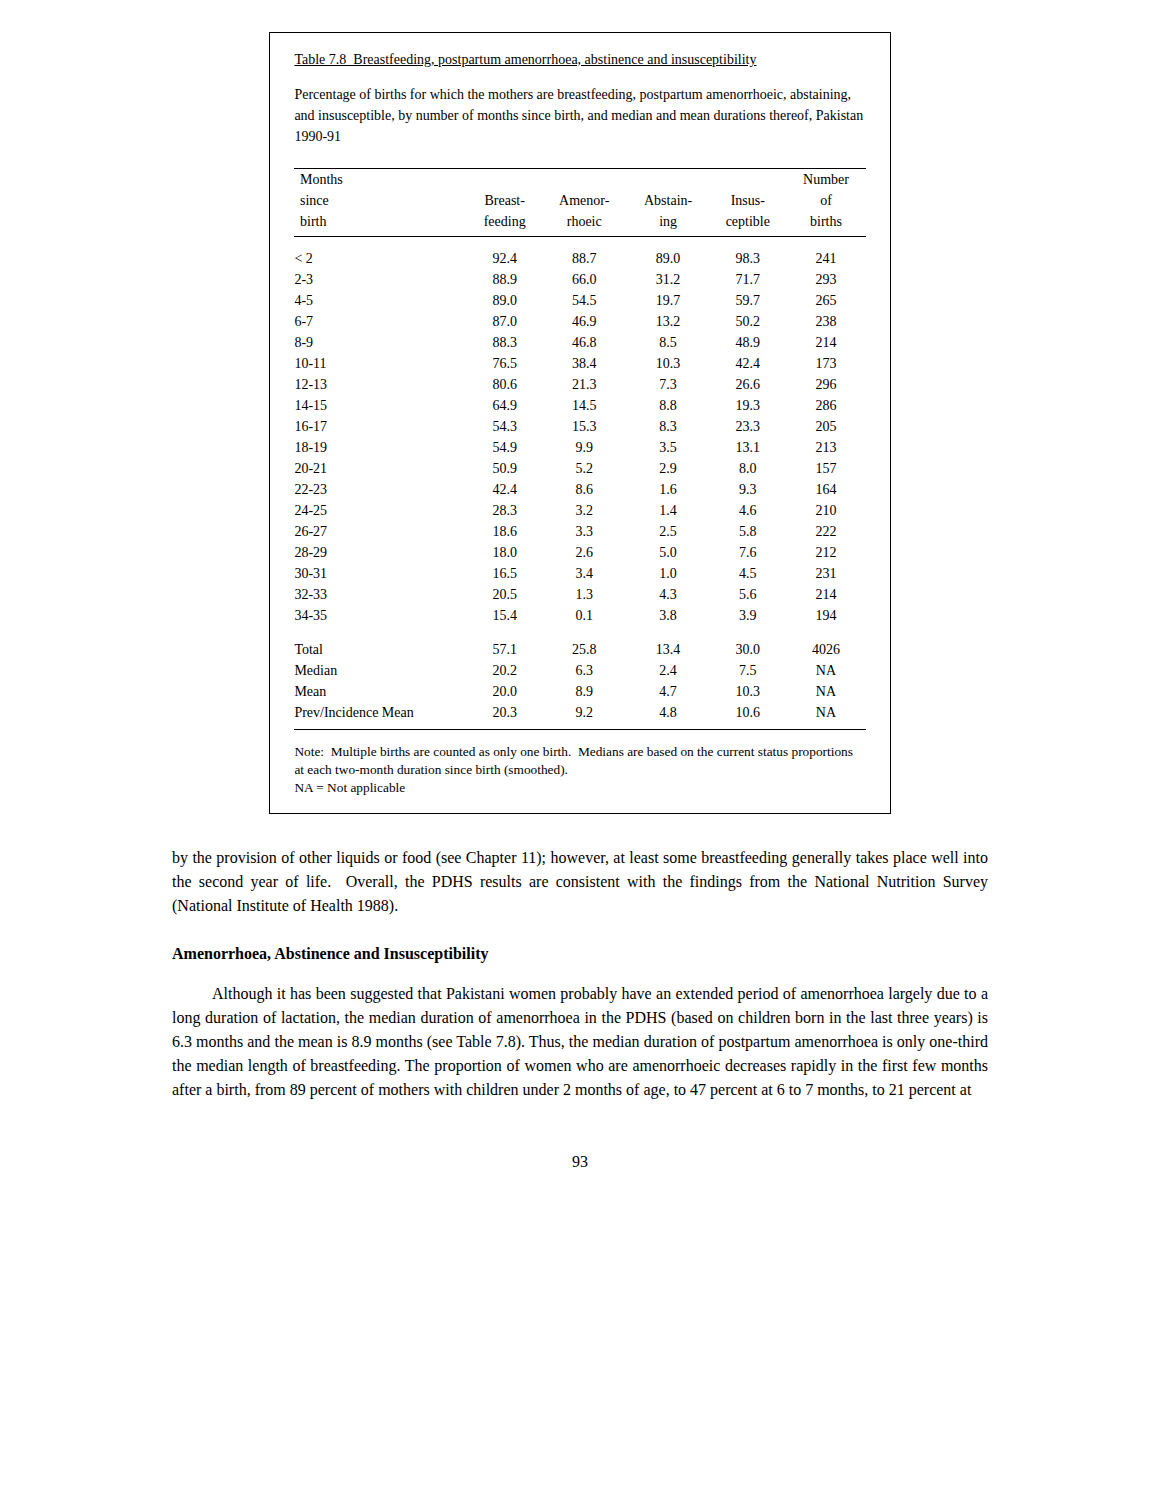Table 7.8 Breastfeeding, postpartum amenorrhoea, abstinence and insusceptibility
Percentage of births for which the mothers are breastfeeding, postpartum amenorrhoeic, abstaining, and insusceptible, by number of months since birth, and median and mean durations thereof, Pakistan 1990-91
| Months | | | | | Number |
| --- | --- | --- | --- | --- | --- |
| since | Breast- | Amenor- | Abstain- | Insus- | of |
| birth | feeding | rhoeic | ing | ceptible | births |
| < 2 | 92.4 | 88.7 | 89.0 | 98.3 | 241 |
| 2-3 | 88.9 | 66.0 | 31.2 | 71.7 | 293 |
| 4-5 | 89.0 | 54.5 | 19.7 | 59.7 | 265 |
| 6-7 | 87.0 | 46.9 | 13.2 | 50.2 | 238 |
| 8-9 | 88.3 | 46.8 | 8.5 | 48.9 | 214 |
| 10-11 | 76.5 | 38.4 | 10.3 | 42.4 | 173 |
| 12-13 | 80.6 | 21.3 | 7.3 | 26.6 | 296 |
| 14-15 | 64.9 | 14.5 | 8.8 | 19.3 | 286 |
| 16-17 | 54.3 | 15.3 | 8.3 | 23.3 | 205 |
| 18-19 | 54.9 | 9.9 | 3.5 | 13.1 | 213 |
| 20-21 | 50.9 | 5.2 | 2.9 | 8.0 | 157 |
| 22-23 | 42.4 | 8.6 | 1.6 | 9.3 | 164 |
| 24-25 | 28.3 | 3.2 | 1.4 | 4.6 | 210 |
| 26-27 | 18.6 | 3.3 | 2.5 | 5.8 | 222 |
| 28-29 | 18.0 | 2.6 | 5.0 | 7.6 | 212 |
| 30-31 | 16.5 | 3.4 | 1.0 | 4.5 | 231 |
| 32-33 | 20.5 | 1.3 | 4.3 | 5.6 | 214 |
| 34-35 | 15.4 | 0.1 | 3.8 | 3.9 | 194 |
| Total | 57.1 | 25.8 | 13.4 | 30.0 | 4026 |
| Median | 20.2 | 6.3 | 2.4 | 7.5 | NA |
| Mean | 20.0 | 8.9 | 4.7 | 10.3 | NA |
| Prev/Incidence Mean | 20.3 | 9.2 | 4.8 | 10.6 | NA |
Note: Multiple births are counted as only one birth. Medians are based on the current status proportions at each two-month duration since birth (smoothed).
NA = Not applicable
by the provision of other liquids or food (see Chapter 11); however, at least some breastfeeding generally takes place well into the second year of life. Overall, the PDHS results are consistent with the findings from the National Nutrition Survey (National Institute of Health 1988).
Amenorrhoea, Abstinence and Insusceptibility
Although it has been suggested that Pakistani women probably have an extended period of amenorrhoea largely due to a long duration of lactation, the median duration of amenorrhoea in the PDHS (based on children born in the last three years) is 6.3 months and the mean is 8.9 months (see Table 7.8). Thus, the median duration of postpartum amenorrhoea is only one-third the median length of breastfeeding. The proportion of women who are amenorrhoeic decreases rapidly in the first few months after a birth, from 89 percent of mothers with children under 2 months of age, to 47 percent at 6 to 7 months, to 21 percent at
93